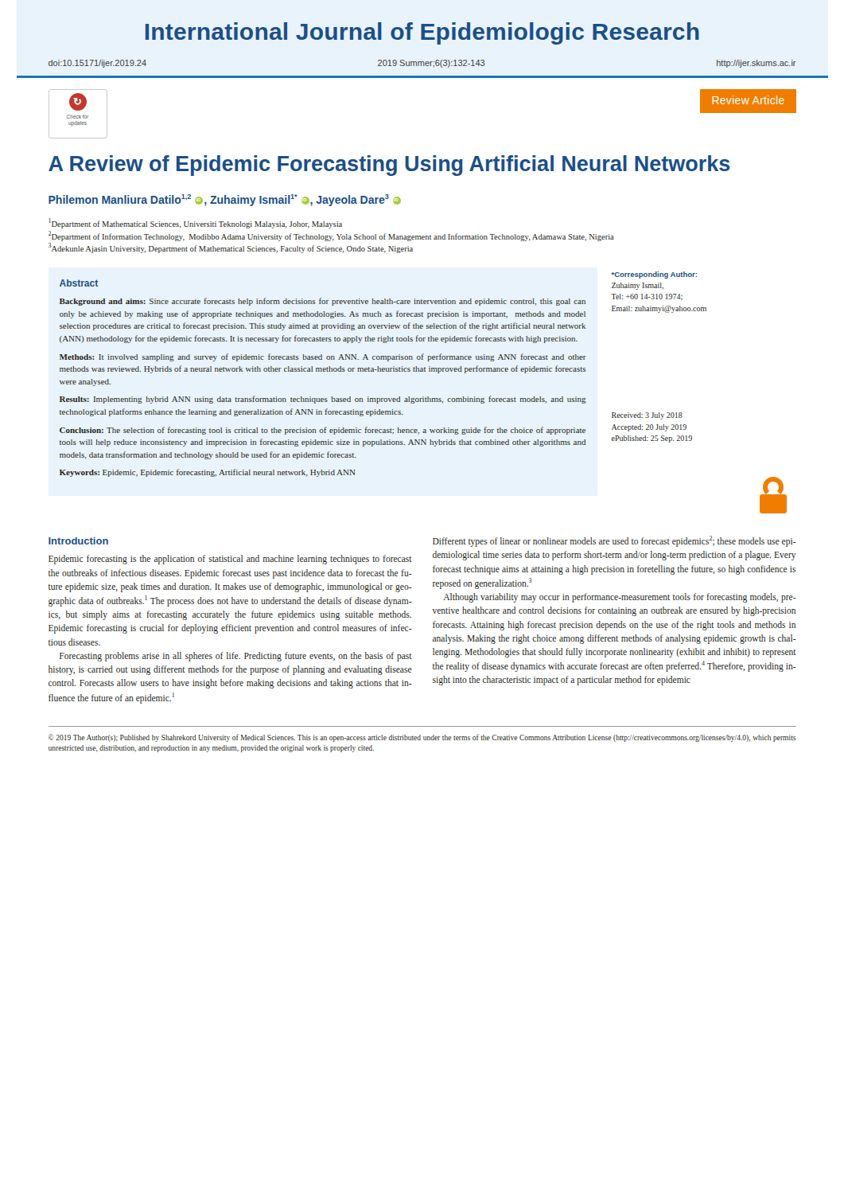International Journal of Epidemiologic Research
doi:10.15171/ijer.2019.24
2019 Summer;6(3):132-143
http://ijer.skums.ac.ir
↻
Check for
updates
Review Article
A Review of Epidemic Forecasting Using Artificial Neural Networks
Philemon Manliura Datilo1,2 , Zuhaimy Ismail1* , Jayeola Dare3
1Department of Mathematical Sciences, Universiti Teknologi Malaysia, Johor, Malaysia
2Department of Information Technology, Modibbo Adama University of Technology, Yola School of Management and Information Technology, Adamawa State, Nigeria
3Adekunle Ajasin University, Department of Mathematical Sciences, Faculty of Science, Ondo State, Nigeria
Abstract
Background and aims: Since accurate forecasts help inform decisions for preventive health-care intervention and epidemic control, this goal can only be achieved by making use of appropriate techniques and methodologies. As much as forecast precision is important, methods and model selection procedures are critical to forecast precision. This study aimed at providing an overview of the selection of the right artificial neural network (ANN) methodology for the epidemic forecasts. It is necessary for forecasters to apply the right tools for the epidemic forecasts with high precision.
Methods: It involved sampling and survey of epidemic forecasts based on ANN. A comparison of performance using ANN forecast and other methods was reviewed. Hybrids of a neural network with other classical methods or meta-heuristics that improved performance of epidemic forecasts were analysed.
Results: Implementing hybrid ANN using data transformation techniques based on improved algorithms, combining forecast models, and using technological platforms enhance the learning and generalization of ANN in forecasting epidemics.
Conclusion: The selection of forecasting tool is critical to the precision of epidemic forecast; hence, a working guide for the choice of appropriate tools will help reduce inconsistency and imprecision in forecasting epidemic size in populations. ANN hybrids that combined other algorithms and models, data transformation and technology should be used for an epidemic forecast.
Keywords: Epidemic, Epidemic forecasting, Artificial neural network, Hybrid ANN
*Corresponding Author:
Zuhaimy Ismail,
Tel: +60 14-310 1974;
Email: zuhaimyi@yahoo.com
Received: 3 July 2018
Accepted: 20 July 2019
ePublished: 25 Sep. 2019
Introduction
Epidemic forecasting is the application of statistical and machine learning techniques to forecast the outbreaks of infectious diseases. Epidemic forecast uses past incidence data to forecast the future epidemic size, peak times and duration. It makes use of demographic, immunological or geographic data of outbreaks.1 The process does not have to understand the details of disease dynamics, but simply aims at forecasting accurately the future epidemics using suitable methods. Epidemic forecasting is crucial for deploying efficient prevention and control measures of infectious diseases.
Forecasting problems arise in all spheres of life. Predicting future events, on the basis of past history, is carried out using different methods for the purpose of planning and evaluating disease control. Forecasts allow users to have insight before making decisions and taking actions that influence the future of an epidemic.1
Different types of linear or nonlinear models are used to forecast epidemics2; these models use epidemiological time series data to perform short-term and/or long-term prediction of a plague. Every forecast technique aims at attaining a high precision in foretelling the future, so high confidence is reposed on generalization.3
Although variability may occur in performance-measurement tools for forecasting models, preventive healthcare and control decisions for containing an outbreak are ensured by high-precision forecasts. Attaining high forecast precision depends on the use of the right tools and methods in analysis. Making the right choice among different methods of analysing epidemic growth is challenging. Methodologies that should fully incorporate nonlinearity (exhibit and inhibit) to represent the reality of disease dynamics with accurate forecast are often preferred.4 Therefore, providing insight into the characteristic impact of a particular method for epidemic
© 2019 The Author(s); Published by Shahrekord University of Medical Sciences. This is an open-access article distributed under the terms of the Creative Commons Attribution License (http://creativecommons.org/licenses/by/4.0), which permits unrestricted use, distribution, and reproduction in any medium, provided the original work is properly cited.